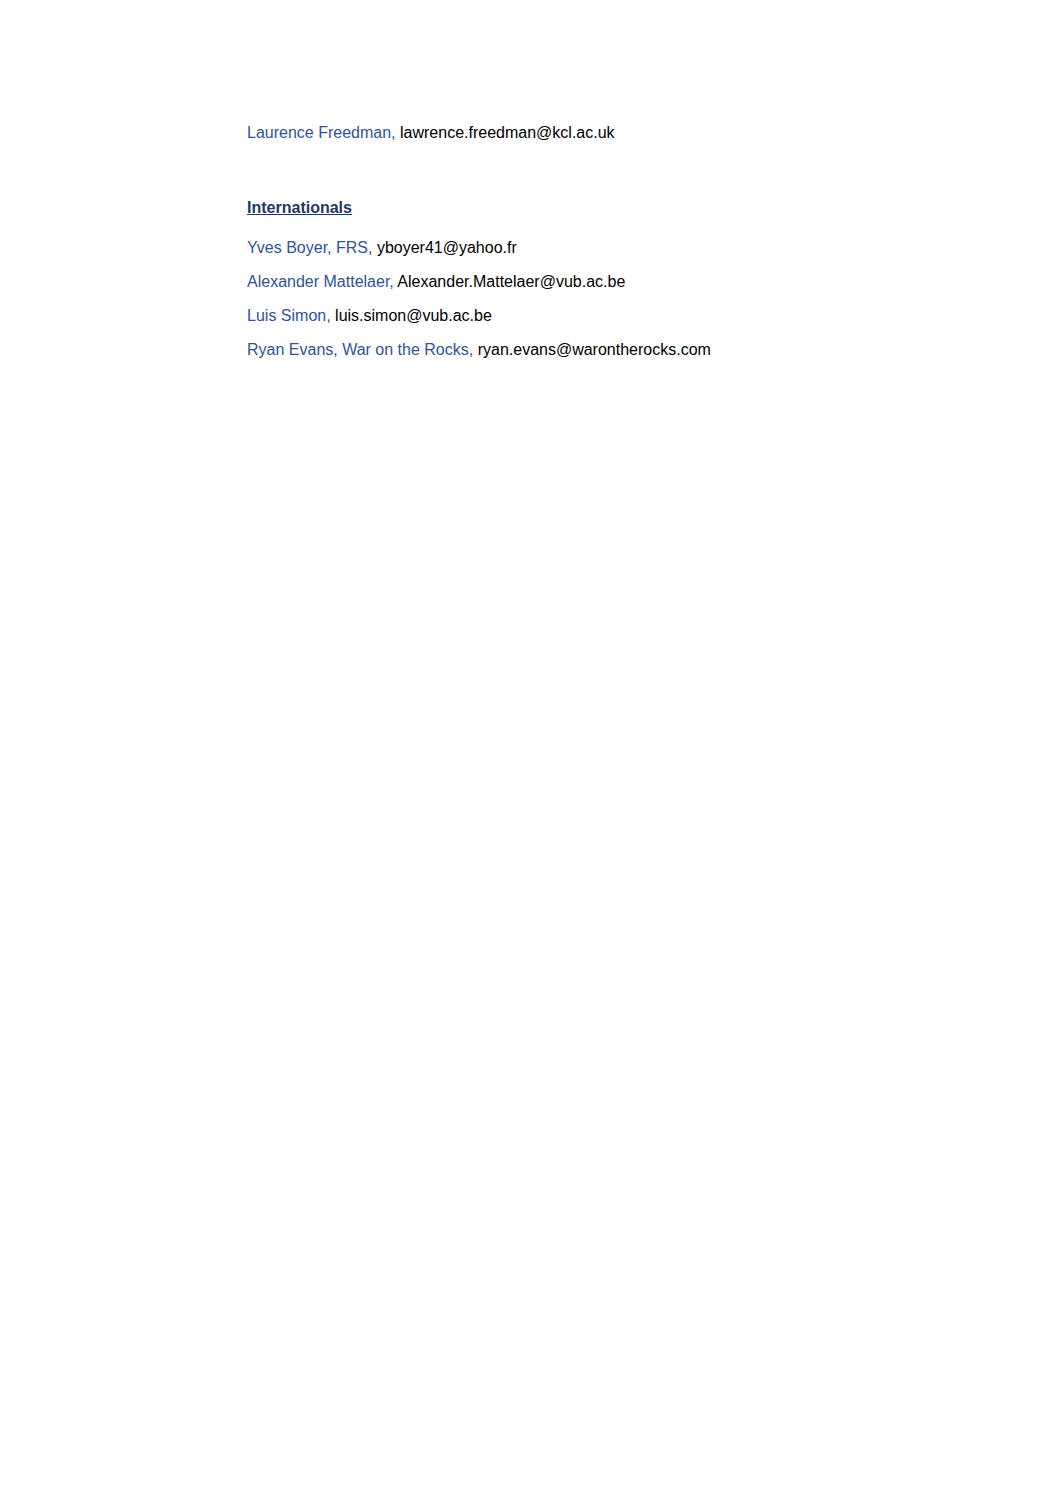Laurence Freedman, lawrence.freedman@kcl.ac.uk
Internationals
Yves Boyer, FRS, yboyer41@yahoo.fr
Alexander Mattelaer, Alexander.Mattelaer@vub.ac.be
Luis Simon, luis.simon@vub.ac.be
Ryan Evans, War on the Rocks, ryan.evans@warontherocks.com